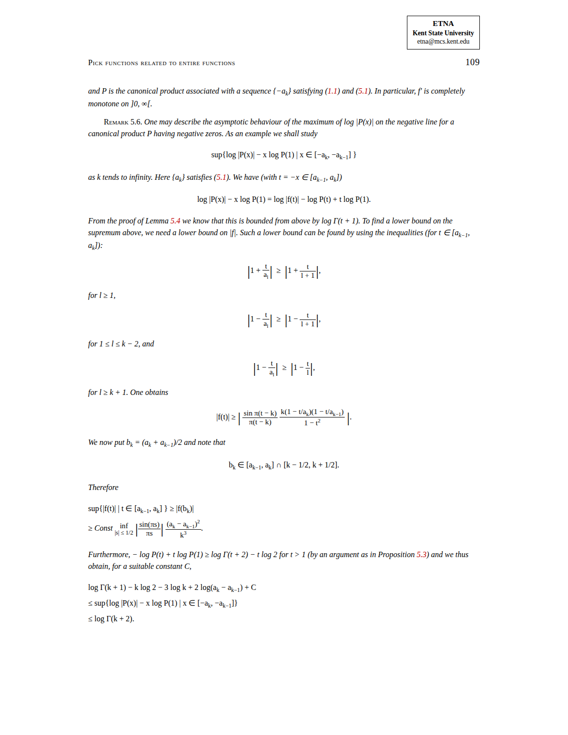ETNA
Kent State University
etna@mcs.kent.edu
Pick functions related to entire functions 109
and P is the canonical product associated with a sequence {−ak} satisfying (1.1) and (5.1). In particular, f′ is completely monotone on ]0, ∞[.
Remark 5.6. One may describe the asymptotic behaviour of the maximum of log |P(x)| on the negative line for a canonical product P having negative zeros. As an example we shall study
sup{log |P(x)| − x log P(1) | x ∈ [−ak, −ak−1] }
as k tends to infinity. Here {ak} satisfies (5.1). We have (with t = −x ∈ [ak−1, ak])
log |P(x)| − x log P(1) = log |f(t)| − log P(t) + t log P(1).
From the proof of Lemma 5.4 we know that this is bounded from above by log Γ(t + 1). To find a lower bound on the supremum above, we need a lower bound on |f|. Such a lower bound can be found by using the inequalities (for t ∈ [ak−1, ak]):
|1 + tal| ≥ |1 + tl + 1|,
for l ≥ 1,
|1 − tal| ≥ |1 − tl + 1|,
for 1 ≤ l ≤ k − 2, and
|1 − tal| ≥ |1 − tl|,
for l ≥ k + 1. One obtains
|f(t)| ≥ | sin π(t − k) π(t − k) k(1 − t/ak)(1 − t/ak−1) 1 − t2 |.
We now put bk = (ak + ak−1)/2 and note that
bk ∈ [ak−1, ak] ∩ [k − 1/2, k + 1/2].
Therefore
sup{|f(t)| | t ∈ [ak−1, ak] } ≥ |f(bk)| ≥ Const inf|s| ≤ 1/2 |sin(πs) πs| (ak − ak−1)2 k3.
Furthermore, − log P(t) + t log P(1) ≥ log Γ(t + 2) − t log 2 for t > 1 (by an argument as in Proposition 5.3) and we thus obtain, for a suitable constant C,
log Γ(k + 1) − k log 2 − 3 log k + 2 log(ak − ak−1) + C ≤ sup{log |P(x)| − x log P(1) | x ∈ [−ak, −ak−1]} ≤ log Γ(k + 2).